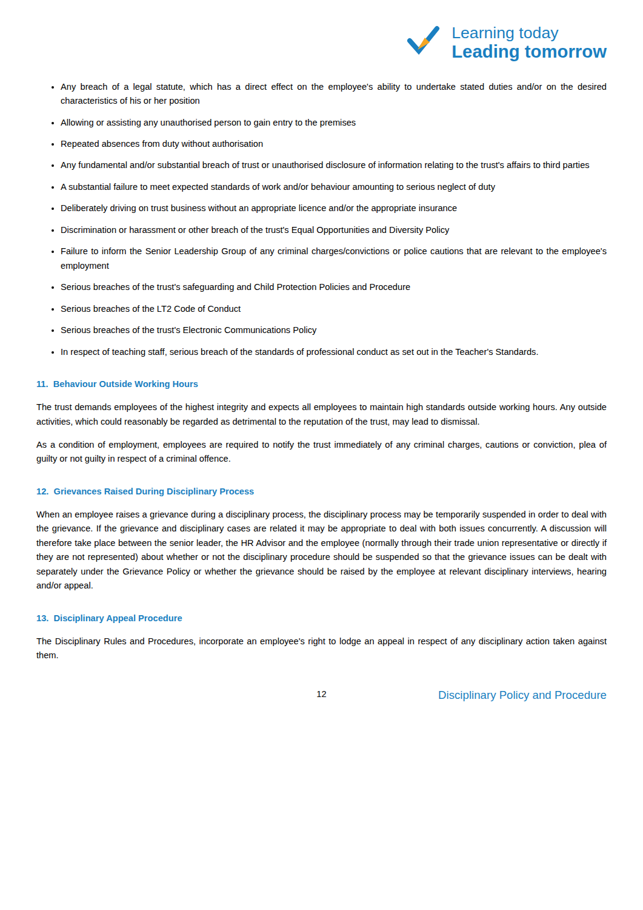Learning today
Leading tomorrow
Any breach of a legal statute, which has a direct effect on the employee's ability to undertake stated duties and/or on the desired characteristics of his or her position
Allowing or assisting any unauthorised person to gain entry to the premises
Repeated absences from duty without authorisation
Any fundamental and/or substantial breach of trust or unauthorised disclosure of information relating to the trust's affairs to third parties
A substantial failure to meet expected standards of work and/or behaviour amounting to serious neglect of duty
Deliberately driving on trust business without an appropriate licence and/or the appropriate insurance
Discrimination or harassment or other breach of the trust's Equal Opportunities and Diversity Policy
Failure to inform the Senior Leadership Group of any criminal charges/convictions or police cautions that are relevant to the employee's employment
Serious breaches of the trust's safeguarding and Child Protection Policies and Procedure
Serious breaches of the LT2 Code of Conduct
Serious breaches of the trust's Electronic Communications Policy
In respect of teaching staff, serious breach of the standards of professional conduct as set out in the Teacher's Standards.
11. Behaviour Outside Working Hours
The trust demands employees of the highest integrity and expects all employees to maintain high standards outside working hours. Any outside activities, which could reasonably be regarded as detrimental to the reputation of the trust, may lead to dismissal.
As a condition of employment, employees are required to notify the trust immediately of any criminal charges, cautions or conviction, plea of guilty or not guilty in respect of a criminal offence.
12. Grievances Raised During Disciplinary Process
When an employee raises a grievance during a disciplinary process, the disciplinary process may be temporarily suspended in order to deal with the grievance. If the grievance and disciplinary cases are related it may be appropriate to deal with both issues concurrently. A discussion will therefore take place between the senior leader, the HR Advisor and the employee (normally through their trade union representative or directly if they are not represented) about whether or not the disciplinary procedure should be suspended so that the grievance issues can be dealt with separately under the Grievance Policy or whether the grievance should be raised by the employee at relevant disciplinary interviews, hearing and/or appeal.
13. Disciplinary Appeal Procedure
The Disciplinary Rules and Procedures, incorporate an employee's right to lodge an appeal in respect of any disciplinary action taken against them.
12
Disciplinary Policy and Procedure